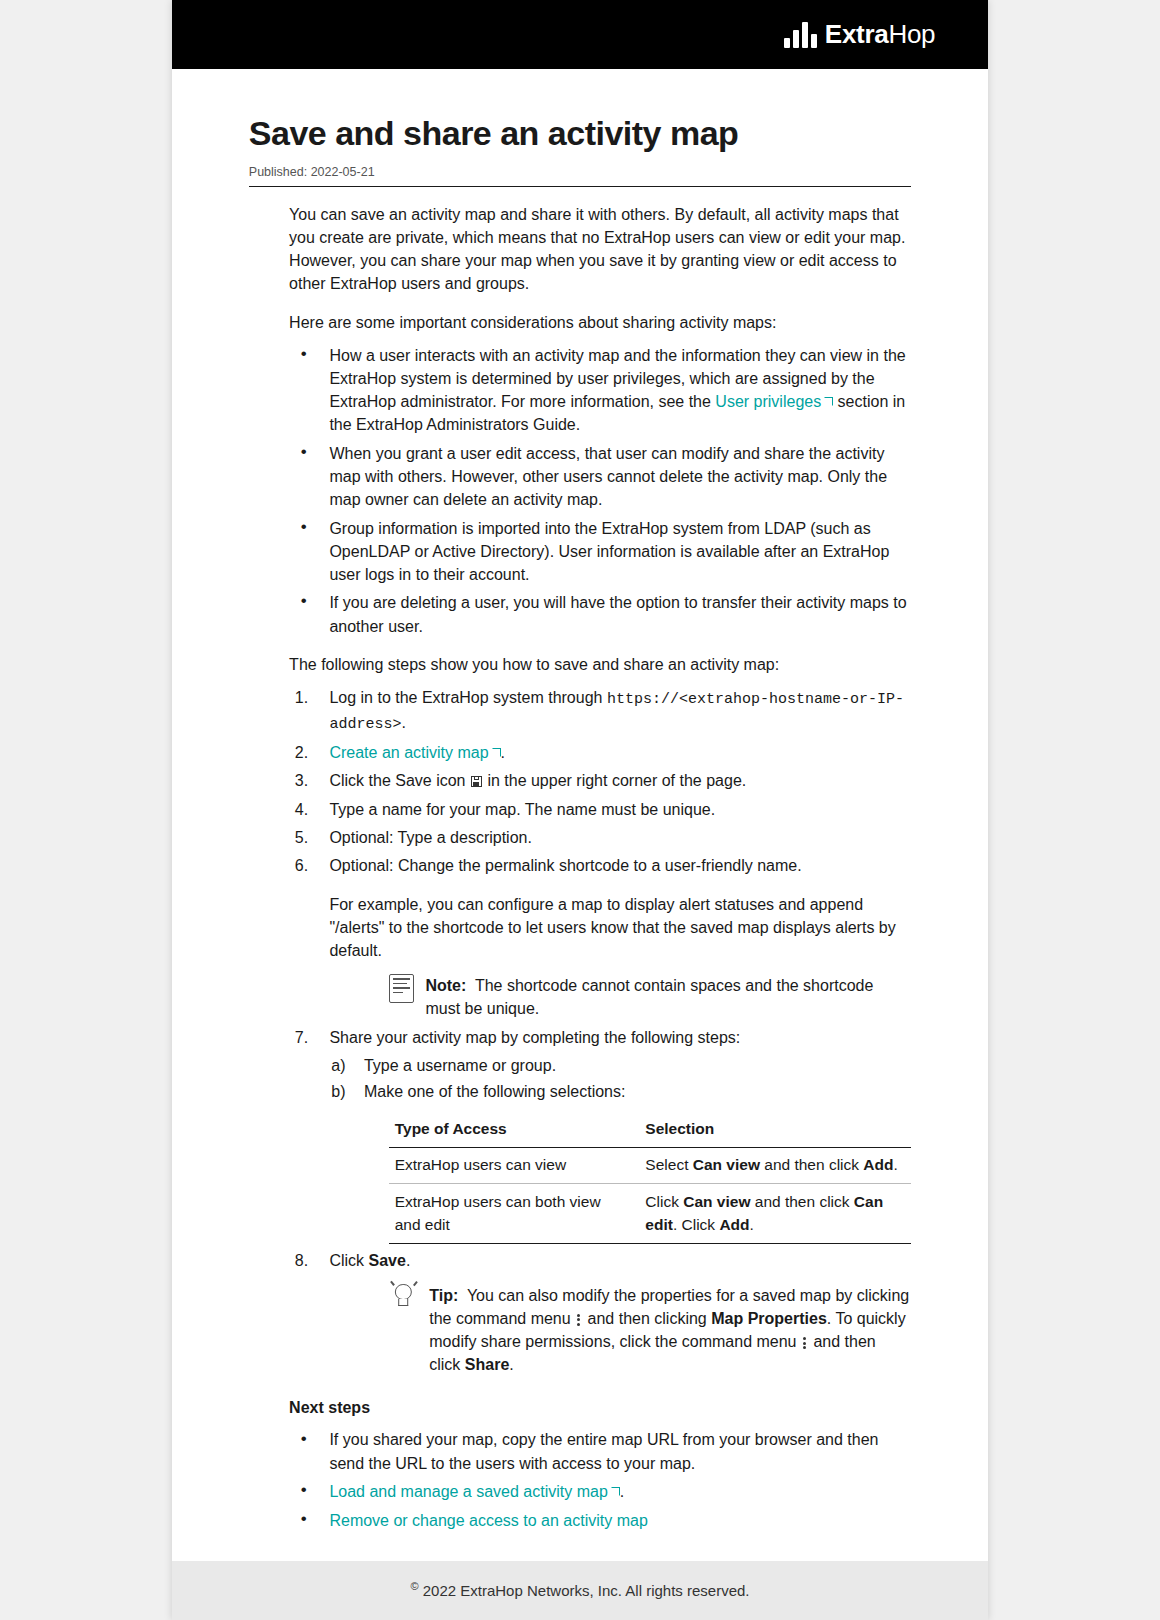ExtraHop
Save and share an activity map
Published: 2022-05-21
You can save an activity map and share it with others. By default, all activity maps that you create are private, which means that no ExtraHop users can view or edit your map. However, you can share your map when you save it by granting view or edit access to other ExtraHop users and groups.
Here are some important considerations about sharing activity maps:
How a user interacts with an activity map and the information they can view in the ExtraHop system is determined by user privileges, which are assigned by the ExtraHop administrator. For more information, see the User privileges section in the ExtraHop Administrators Guide.
When you grant a user edit access, that user can modify and share the activity map with others. However, other users cannot delete the activity map. Only the map owner can delete an activity map.
Group information is imported into the ExtraHop system from LDAP (such as OpenLDAP or Active Directory). User information is available after an ExtraHop user logs in to their account.
If you are deleting a user, you will have the option to transfer their activity maps to another user.
The following steps show you how to save and share an activity map:
Log in to the ExtraHop system through https://<extrahop-hostname-or-IP-address>.
Create an activity map.
Click the Save icon in the upper right corner of the page.
Type a name for your map. The name must be unique.
Optional: Type a description.
Optional: Change the permalink shortcode to a user-friendly name.
For example, you can configure a map to display alert statuses and append "/alerts" to the shortcode to let users know that the saved map displays alerts by default.
Note: The shortcode cannot contain spaces and the shortcode must be unique.
Share your activity map by completing the following steps:
Type a username or group.
Make one of the following selections:
| Type of Access | Selection |
| --- | --- |
| ExtraHop users can view | Select Can view and then click Add . |
| ExtraHop users can both view and edit | Click Can view and then click Can edit . Click Add . |
Click Save.
Tip: You can also modify the properties for a saved map by clicking the command menu and then clicking Map Properties. To quickly modify share permissions, click the command menu and then click Share.
Next steps
If you shared your map, copy the entire map URL from your browser and then send the URL to the users with access to your map.
Load and manage a saved activity map.
Remove or change access to an activity map
© 2022 ExtraHop Networks, Inc. All rights reserved.